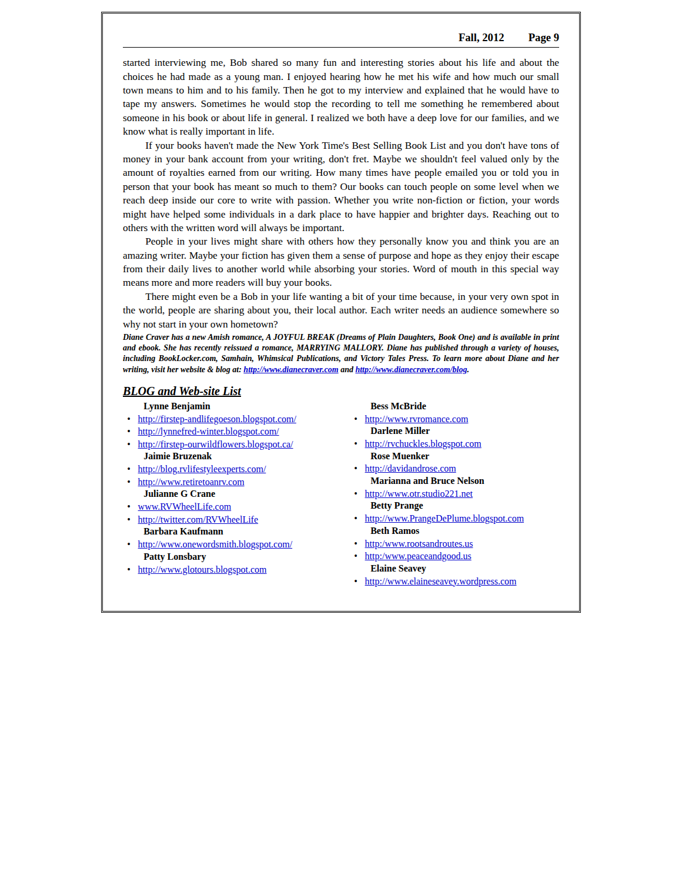Fall, 2012 Page 9
started interviewing me, Bob shared so many fun and interesting stories about his life and about the choices he had made as a young man. I enjoyed hearing how he met his wife and how much our small town means to him and to his family. Then he got to my interview and explained that he would have to tape my answers. Sometimes he would stop the recording to tell me something he remembered about someone in his book or about life in general. I realized we both have a deep love for our families, and we know what is really important in life.
If your books haven't made the New York Time's Best Selling Book List and you don't have tons of money in your bank account from your writing, don't fret. Maybe we shouldn't feel valued only by the amount of royalties earned from our writing. How many times have people emailed you or told you in person that your book has meant so much to them? Our books can touch people on some level when we reach deep inside our core to write with passion. Whether you write non-fiction or fiction, your words might have helped some individuals in a dark place to have happier and brighter days. Reaching out to others with the written word will always be important.
People in your lives might share with others how they personally know you and think you are an amazing writer. Maybe your fiction has given them a sense of purpose and hope as they enjoy their escape from their daily lives to another world while absorbing your stories. Word of mouth in this special way means more and more readers will buy your books.
There might even be a Bob in your life wanting a bit of your time because, in your very own spot in the world, people are sharing about you, their local author. Each writer needs an audience somewhere so why not start in your own hometown?
Diane Craver has a new Amish romance, A JOYFUL BREAK (Dreams of Plain Daughters, Book One) and is available in print and ebook. She has recently reissued a romance, MARRYING MALLORY. Diane has published through a variety of houses, including BookLocker.com, Samhain, Whimsical Publications, and Victory Tales Press. To learn more about Diane and her writing, visit her website & blog at: http://www.dianecraver.com and http://www.dianecraver.com/blog.
BLOG and Web-site List
Lynne Benjamin
http://firstep-andlifegoeson.blogspot.com/
http://lynnefred-winter.blogspot.com/
http://firstep-ourwildflowers.blogspot.ca/
Jaimie Bruzenak
http://blog.rvlifestyleexperts.com/
http://www.retiretoanrv.com
Julianne G Crane
www.RVWheelLife.com
http://twitter.com/RVWheelLife
Barbara Kaufmann
http://www.onewordsmith.blogspot.com/
Patty Lonsbary
http://www.glotours.blogspot.com
Bess McBride
http://www.rvromance.com
Darlene Miller
http://rvchuckles.blogspot.com
Rose Muenker
http://davidandrose.com
Marianna and Bruce Nelson
http://www.otr.studio221.net
Betty Prange
http://www.PrangeDePlume.blogspot.com
Beth Ramos
http:/www.rootsandroutes.us
http:/www.peaceandgood.us
Elaine Seavey
http://www.elaineseavey.wordpress.com